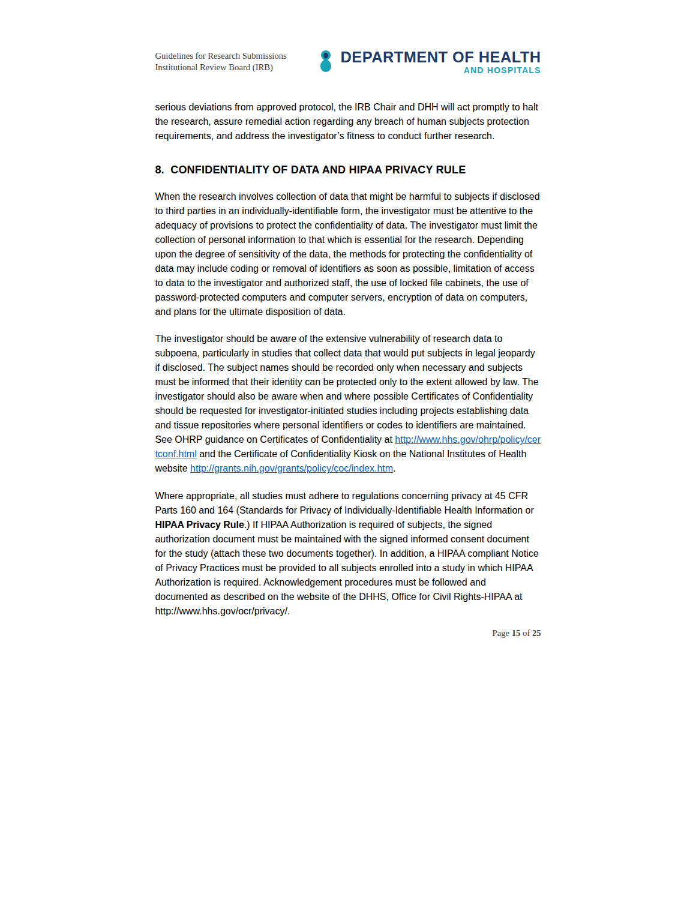Guidelines for Research Submissions
Institutional Review Board (IRB)
DEPARTMENT OF HEALTH
AND HOSPITALS
serious deviations from approved protocol, the IRB Chair and DHH will act promptly to halt the research, assure remedial action regarding any breach of human subjects protection requirements, and address the investigator’s fitness to conduct further research.
8. CONFIDENTIALITY OF DATA AND HIPAA PRIVACY RULE
When the research involves collection of data that might be harmful to subjects if disclosed to third parties in an individually-identifiable form, the investigator must be attentive to the adequacy of provisions to protect the confidentiality of data. The investigator must limit the collection of personal information to that which is essential for the research. Depending upon the degree of sensitivity of the data, the methods for protecting the confidentiality of data may include coding or removal of identifiers as soon as possible, limitation of access to data to the investigator and authorized staff, the use of locked file cabinets, the use of password-protected computers and computer servers, encryption of data on computers, and plans for the ultimate disposition of data.
The investigator should be aware of the extensive vulnerability of research data to subpoena, particularly in studies that collect data that would put subjects in legal jeopardy if disclosed. The subject names should be recorded only when necessary and subjects must be informed that their identity can be protected only to the extent allowed by law. The investigator should also be aware when and where possible Certificates of Confidentiality should be requested for investigator-initiated studies including projects establishing data and tissue repositories where personal identifiers or codes to identifiers are maintained. See OHRP guidance on Certificates of Confidentiality at http://www.hhs.gov/ohrp/policy/certconf.html and the Certificate of Confidentiality Kiosk on the National Institutes of Health website http://grants.nih.gov/grants/policy/coc/index.htm.
Where appropriate, all studies must adhere to regulations concerning privacy at 45 CFR Parts 160 and 164 (Standards for Privacy of Individually-Identifiable Health Information or HIPAA Privacy Rule.) If HIPAA Authorization is required of subjects, the signed authorization document must be maintained with the signed informed consent document for the study (attach these two documents together). In addition, a HIPAA compliant Notice of Privacy Practices must be provided to all subjects enrolled into a study in which HIPAA Authorization is required. Acknowledgement procedures must be followed and documented as described on the website of the DHHS, Office for Civil Rights-HIPAA at http://www.hhs.gov/ocr/privacy/.
Page 15 of 25